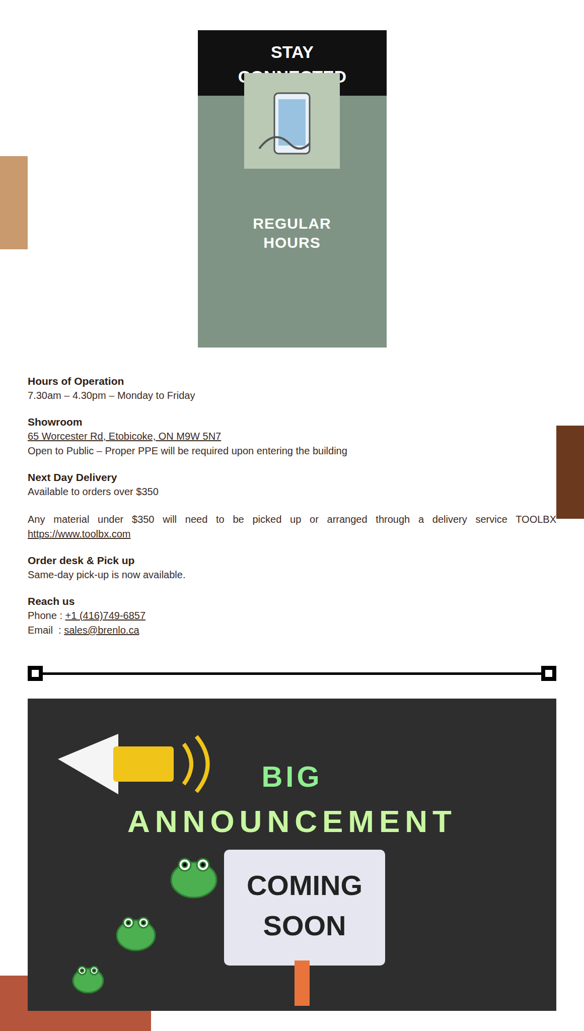REGULAR
HOURS
Hours of Operation
7.30am – 4.30pm – Monday to Friday
Showroom
65 Worcester Rd, Etobicoke, ON M9W 5N7
Open to Public – Proper PPE will be required upon entering the building
Next Day Delivery
Available to orders over $350
Any material under $350 will need to be picked up or arranged through a delivery service TOOLBX https://www.toolbx.com
Order desk & Pick up
Same-day pick-up is now available.
Reach us
Phone : +1 (416)749-6857
Email : sales@brenlo.ca